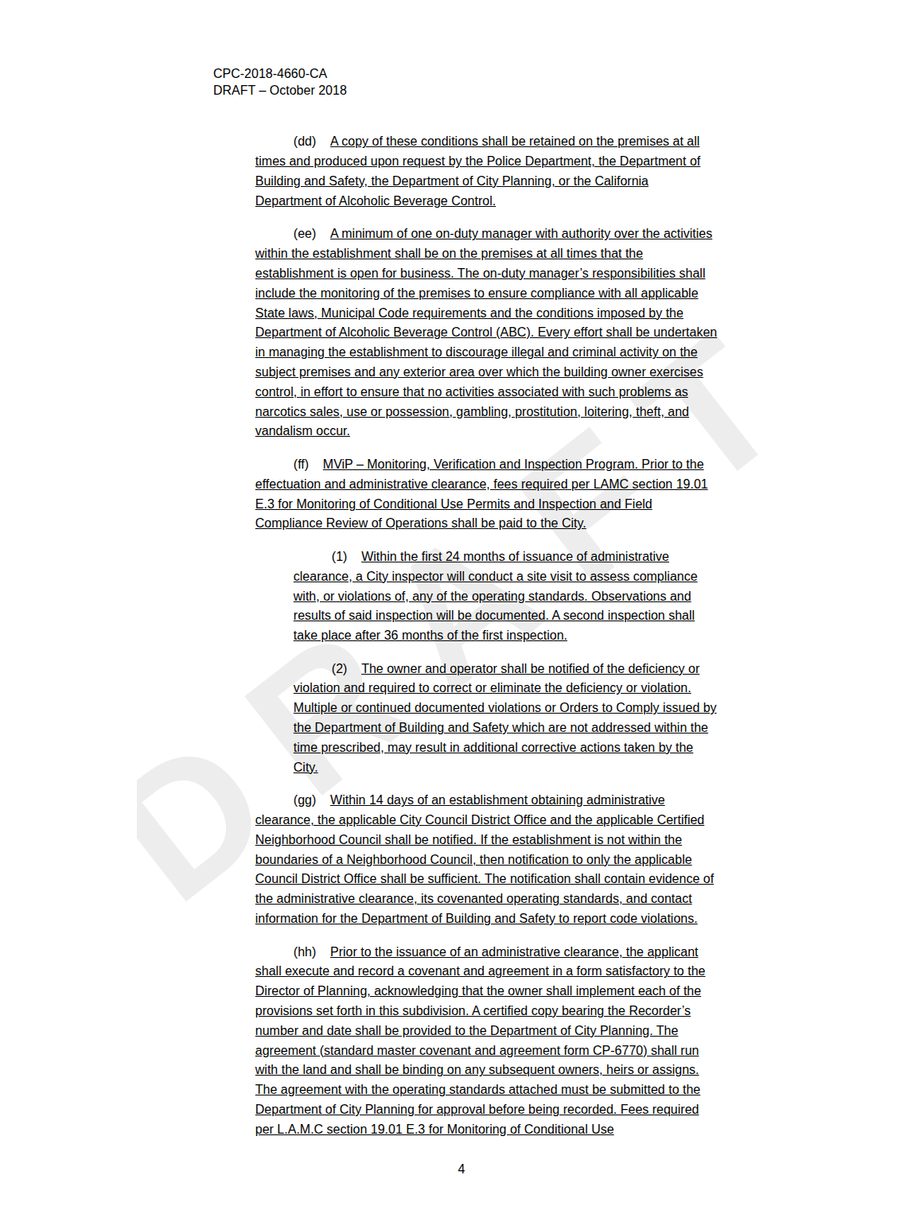DRAFT
CPC-2018-4660-CA
DRAFT – October 2018
(dd) A copy of these conditions shall be retained on the premises at all times and produced upon request by the Police Department, the Department of Building and Safety, the Department of City Planning, or the California Department of Alcoholic Beverage Control.
(ee) A minimum of one on-duty manager with authority over the activities within the establishment shall be on the premises at all times that the establishment is open for business. The on-duty manager’s responsibilities shall include the monitoring of the premises to ensure compliance with all applicable State laws, Municipal Code requirements and the conditions imposed by the Department of Alcoholic Beverage Control (ABC). Every effort shall be undertaken in managing the establishment to discourage illegal and criminal activity on the subject premises and any exterior area over which the building owner exercises control, in effort to ensure that no activities associated with such problems as narcotics sales, use or possession, gambling, prostitution, loitering, theft, and vandalism occur.
(ff) MViP – Monitoring, Verification and Inspection Program. Prior to the effectuation and administrative clearance, fees required per LAMC section 19.01 E.3 for Monitoring of Conditional Use Permits and Inspection and Field Compliance Review of Operations shall be paid to the City.
(1) Within the first 24 months of issuance of administrative clearance, a City inspector will conduct a site visit to assess compliance with, or violations of, any of the operating standards. Observations and results of said inspection will be documented. A second inspection shall take place after 36 months of the first inspection.
(2) The owner and operator shall be notified of the deficiency or violation and required to correct or eliminate the deficiency or violation. Multiple or continued documented violations or Orders to Comply issued by the Department of Building and Safety which are not addressed within the time prescribed, may result in additional corrective actions taken by the City.
(gg) Within 14 days of an establishment obtaining administrative clearance, the applicable City Council District Office and the applicable Certified Neighborhood Council shall be notified. If the establishment is not within the boundaries of a Neighborhood Council, then notification to only the applicable Council District Office shall be sufficient. The notification shall contain evidence of the administrative clearance, its covenanted operating standards, and contact information for the Department of Building and Safety to report code violations.
(hh) Prior to the issuance of an administrative clearance, the applicant shall execute and record a covenant and agreement in a form satisfactory to the Director of Planning, acknowledging that the owner shall implement each of the provisions set forth in this subdivision. A certified copy bearing the Recorder’s number and date shall be provided to the Department of City Planning. The agreement (standard master covenant and agreement form CP-6770) shall run with the land and shall be binding on any subsequent owners, heirs or assigns. The agreement with the operating standards attached must be submitted to the Department of City Planning for approval before being recorded. Fees required per L.A.M.C section 19.01 E.3 for Monitoring of Conditional Use
4